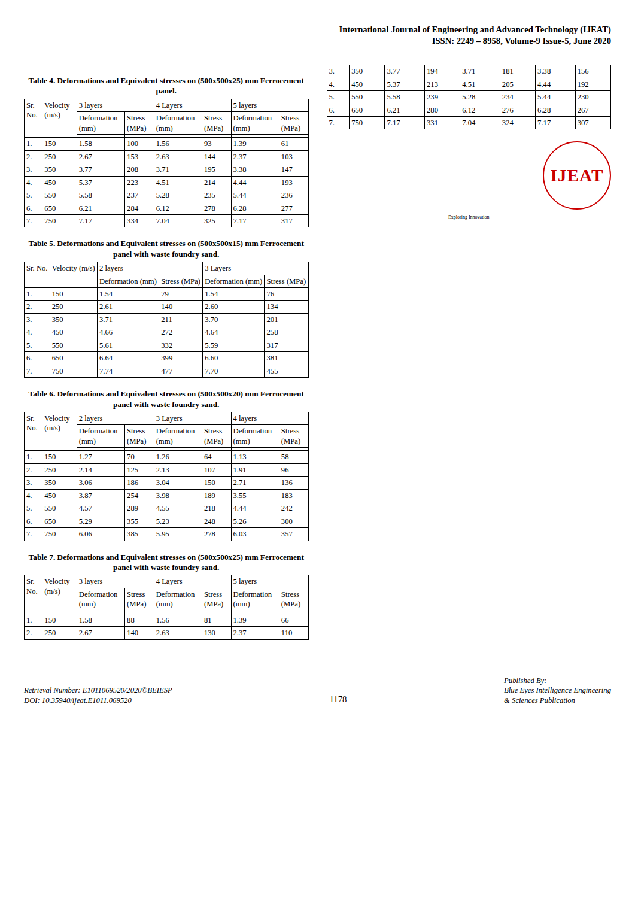International Journal of Engineering and Advanced Technology (IJEAT)
ISSN: 2249 – 8958, Volume-9 Issue-5, June 2020
Table 4. Deformations and Equivalent stresses on (500x500x25) mm Ferrocement panel.
| Sr. No. | Velocity (m/s) | 3 layers | 4 Layers | 5 layers |
| Deformation (mm) | Stress (MPa) | Deformation (mm) | Stress (MPa) | Deformation (mm) | Stress (MPa) |
| 1. | 150 | 1.58 | 100 | 1.56 | 93 | 1.39 | 61 |
| 2. | 250 | 2.67 | 153 | 2.63 | 144 | 2.37 | 103 |
| 3. | 350 | 3.77 | 208 | 3.71 | 195 | 3.38 | 147 |
| 4. | 450 | 5.37 | 223 | 4.51 | 214 | 4.44 | 193 |
| 5. | 550 | 5.58 | 237 | 5.28 | 235 | 5.44 | 236 |
| 6. | 650 | 6.21 | 284 | 6.12 | 278 | 6.28 | 277 |
| 7. | 750 | 7.17 | 334 | 7.04 | 325 | 7.17 | 317 |
Table 5. Deformations and Equivalent stresses on (500x500x15) mm Ferrocement panel with waste foundry sand.
| Sr. No. | Velocity (m/s) | 2 layers | 3 Layers |
| Deformation (mm) | Stress (MPa) | Deformation (mm) | Stress (MPa) |
| 1. | 150 | 1.54 | 79 | 1.54 | 76 |
| 2. | 250 | 2.61 | 140 | 2.60 | 134 |
| 3. | 350 | 3.71 | 211 | 3.70 | 201 |
| 4. | 450 | 4.66 | 272 | 4.64 | 258 |
| 5. | 550 | 5.61 | 332 | 5.59 | 317 |
| 6. | 650 | 6.64 | 399 | 6.60 | 381 |
| 7. | 750 | 7.74 | 477 | 7.70 | 455 |
Table 6. Deformations and Equivalent stresses on (500x500x20) mm Ferrocement panel with waste foundry sand.
| Sr. No. | Velocity (m/s) | 2 layers | 3 Layers | 4 layers |
| Deformation (mm) | Stress (MPa) | Deformation (mm) | Stress (MPa) | Deformation (mm) | Stress (MPa) |
| 1. | 150 | 1.27 | 70 | 1.26 | 64 | 1.13 | 58 |
| 2. | 250 | 2.14 | 125 | 2.13 | 107 | 1.91 | 96 |
| 3. | 350 | 3.06 | 186 | 3.04 | 150 | 2.71 | 136 |
| 4. | 450 | 3.87 | 254 | 3.98 | 189 | 3.55 | 183 |
| 5. | 550 | 4.57 | 289 | 4.55 | 218 | 4.44 | 242 |
| 6. | 650 | 5.29 | 355 | 5.23 | 248 | 5.26 | 300 |
| 7. | 750 | 6.06 | 385 | 5.95 | 278 | 6.03 | 357 |
Table 7. Deformations and Equivalent stresses on (500x500x25) mm Ferrocement panel with waste foundry sand.
| Sr. No. | Velocity (m/s) | 3 layers | 4 Layers | 5 layers |
| Deformation (mm) | Stress (MPa) | Deformation (mm) | Stress (MPa) | Deformation (mm) | Stress (MPa) |
| 1. | 150 | 1.58 | 88 | 1.56 | 81 | 1.39 | 66 |
| 2. | 250 | 2.67 | 140 | 2.63 | 130 | 2.37 | 110 |
| 3. | 350 | 3.77 | 194 | 3.71 | 181 | 3.38 | 156 |
| 4. | 450 | 5.37 | 213 | 4.51 | 205 | 4.44 | 192 |
| 5. | 550 | 5.58 | 239 | 5.28 | 234 | 5.44 | 230 |
| 6. | 650 | 6.21 | 280 | 6.12 | 276 | 6.28 | 267 |
| 7. | 750 | 7.17 | 331 | 7.04 | 324 | 7.17 | 307 |
IJEAT
Exploring Innovation
Retrieval Number: E1011069520/2020©BEIESP
DOI: 10.35940/ijeat.E1011.069520
1178
Published By:
Blue Eyes Intelligence Engineering
& Sciences Publication